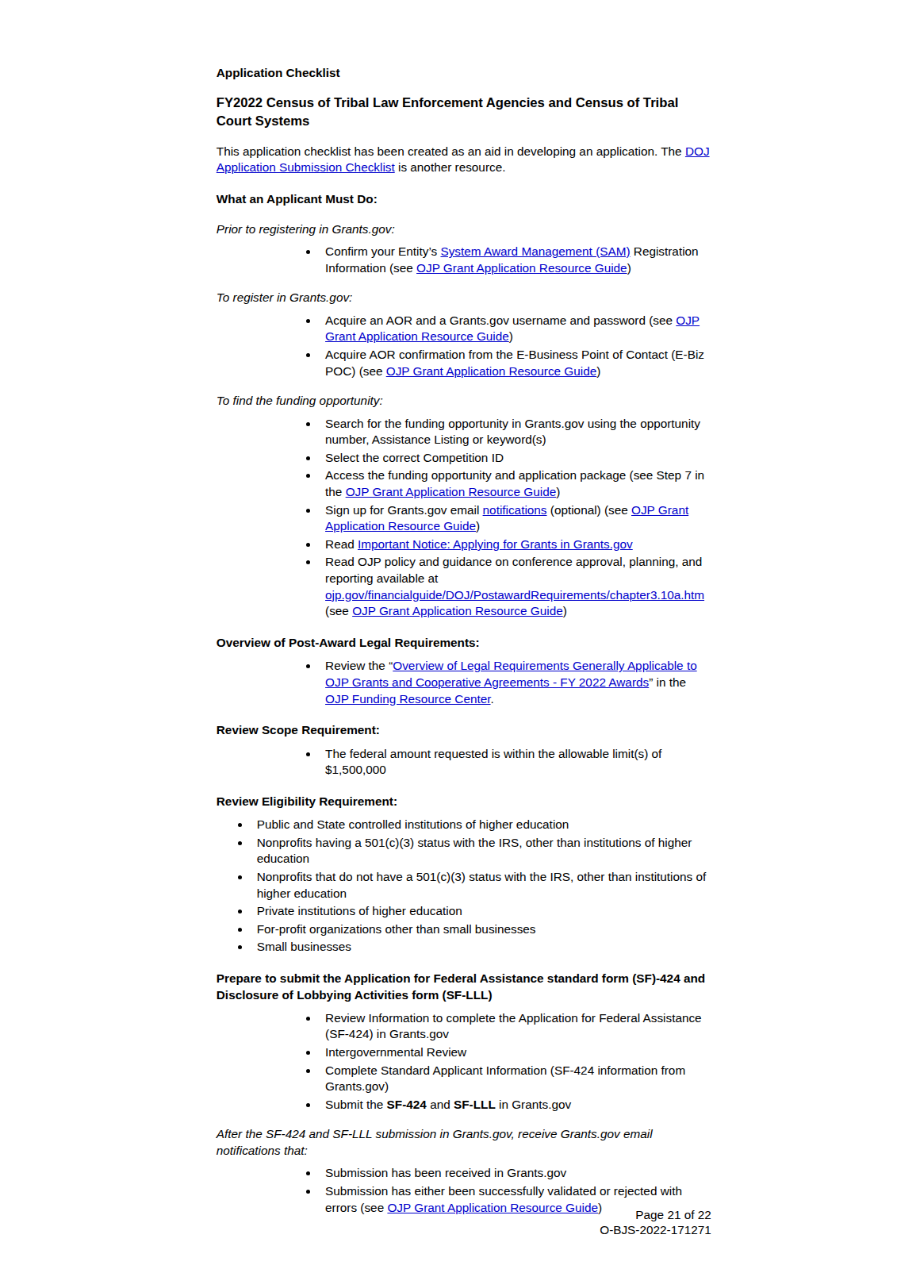Application Checklist
FY2022 Census of Tribal Law Enforcement Agencies and Census of Tribal Court Systems
This application checklist has been created as an aid in developing an application. The DOJ Application Submission Checklist is another resource.
What an Applicant Must Do:
Prior to registering in Grants.gov:
Confirm your Entity’s System Award Management (SAM) Registration Information (see OJP Grant Application Resource Guide)
To register in Grants.gov:
Acquire an AOR and a Grants.gov username and password (see OJP Grant Application Resource Guide)
Acquire AOR confirmation from the E-Business Point of Contact (E-Biz POC) (see OJP Grant Application Resource Guide)
To find the funding opportunity:
Search for the funding opportunity in Grants.gov using the opportunity number, Assistance Listing or keyword(s)
Select the correct Competition ID
Access the funding opportunity and application package (see Step 7 in the OJP Grant Application Resource Guide)
Sign up for Grants.gov email notifications (optional) (see OJP Grant Application Resource Guide)
Read Important Notice: Applying for Grants in Grants.gov
Read OJP policy and guidance on conference approval, planning, and reporting available at ojp.gov/financialguide/DOJ/PostawardRequirements/chapter3.10a.htm (see OJP Grant Application Resource Guide)
Overview of Post-Award Legal Requirements:
Review the “Overview of Legal Requirements Generally Applicable to OJP Grants and Cooperative Agreements - FY 2022 Awards” in the OJP Funding Resource Center.
Review Scope Requirement:
The federal amount requested is within the allowable limit(s) of $1,500,000
Review Eligibility Requirement:
Public and State controlled institutions of higher education
Nonprofits having a 501(c)(3) status with the IRS, other than institutions of higher education
Nonprofits that do not have a 501(c)(3) status with the IRS, other than institutions of higher education
Private institutions of higher education
For-profit organizations other than small businesses
Small businesses
Prepare to submit the Application for Federal Assistance standard form (SF)-424 and Disclosure of Lobbying Activities form (SF-LLL)
Review Information to complete the Application for Federal Assistance (SF-424) in Grants.gov
Intergovernmental Review
Complete Standard Applicant Information (SF-424 information from Grants.gov)
Submit the SF-424 and SF-LLL in Grants.gov
After the SF-424 and SF-LLL submission in Grants.gov, receive Grants.gov email notifications that:
Submission has been received in Grants.gov
Submission has either been successfully validated or rejected with errors (see OJP Grant Application Resource Guide)
Page 21 of 22
O-BJS-2022-171271